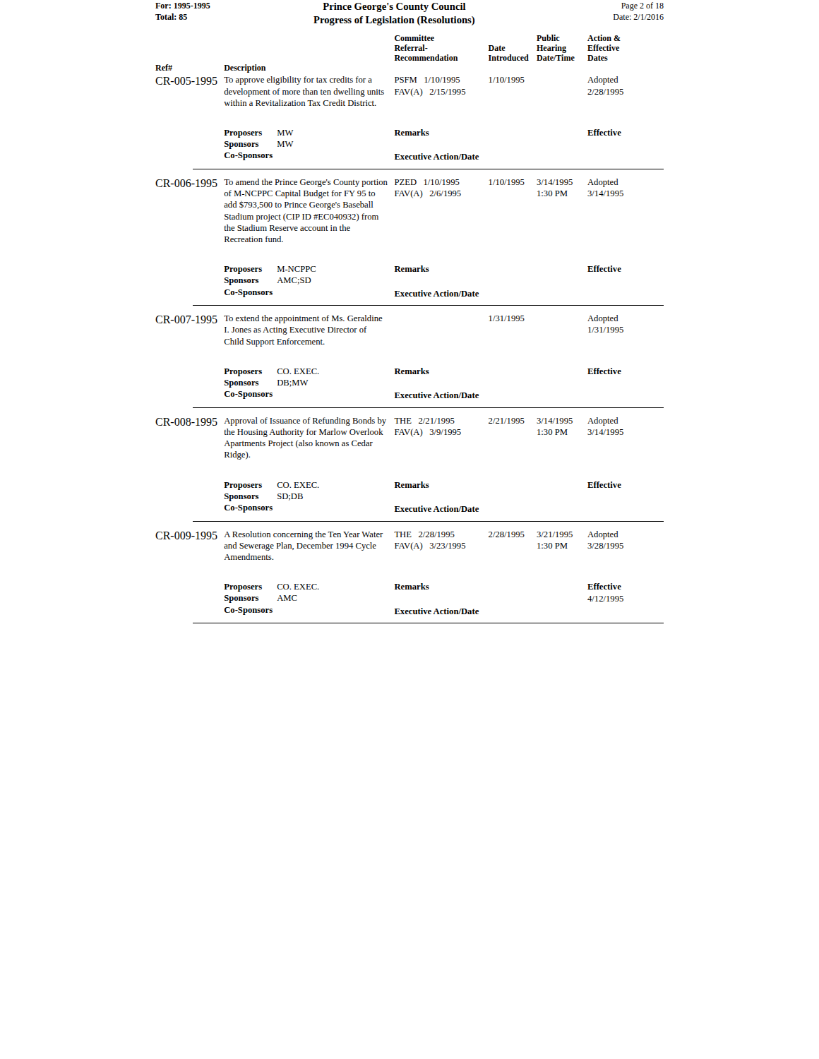| For: 1995-1995 Total: 85 | Prince George's County Council Progress of Legislation (Resolutions) | Page 2 of 18 Date: 2/1/2016 |
| | | Committee Referral- Recommendation | Date Introduced | Public Hearing Date/Time | Action & Effective Dates |
| Ref# | Description | | | | |
| CR-005-1995 | To approve eligibility for tax credits for a development of more than ten dwelling units within a Revitalization Tax Credit District. | PSFM 1/10/1995 FAV(A) 2/15/1995 | 1/10/1995 | | Adopted 2/28/1995 |
| | / Proposers / MW / / Sponsors / MW / / Co-Sponsors / / | Remarks Executive Action/Date | | | Effective |
| CR-006-1995 | To amend the Prince George's County portion of M-NCPPC Capital Budget for FY 95 to add $793,500 to Prince George's Baseball Stadium project (CIP ID #EC040932) from the Stadium Reserve account in the Recreation fund. | PZED 1/10/1995 FAV(A) 2/6/1995 | 1/10/1995 | 3/14/1995 1:30 PM | Adopted 3/14/1995 |
| | / Proposers / M-NCPPC / / Sponsors / AMC;SD / / Co-Sponsors / / | Remarks Executive Action/Date | | | Effective |
| CR-007-1995 | To extend the appointment of Ms. Geraldine I. Jones as Acting Executive Director of Child Support Enforcement. | | 1/31/1995 | | Adopted 1/31/1995 |
| | / Proposers / CO. EXEC. / / Sponsors / DB;MW / / Co-Sponsors / / | Remarks Executive Action/Date | | | Effective |
| CR-008-1995 | Approval of Issuance of Refunding Bonds by the Housing Authority for Marlow Overlook Apartments Project (also known as Cedar Ridge). | THE 2/21/1995 FAV(A) 3/9/1995 | 2/21/1995 | 3/14/1995 1:30 PM | Adopted 3/14/1995 |
| | / Proposers / CO. EXEC. / / Sponsors / SD;DB / / Co-Sponsors / / | Remarks Executive Action/Date | | | Effective |
| CR-009-1995 | A Resolution concerning the Ten Year Water and Sewerage Plan, December 1994 Cycle Amendments. | THE 2/28/1995 FAV(A) 3/23/1995 | 2/28/1995 | 3/21/1995 1:30 PM | Adopted 3/28/1995 |
| | / Proposers / CO. EXEC. / / Sponsors / AMC / / Co-Sponsors / / | Remarks Executive Action/Date | | | Effective 4/12/1995 |